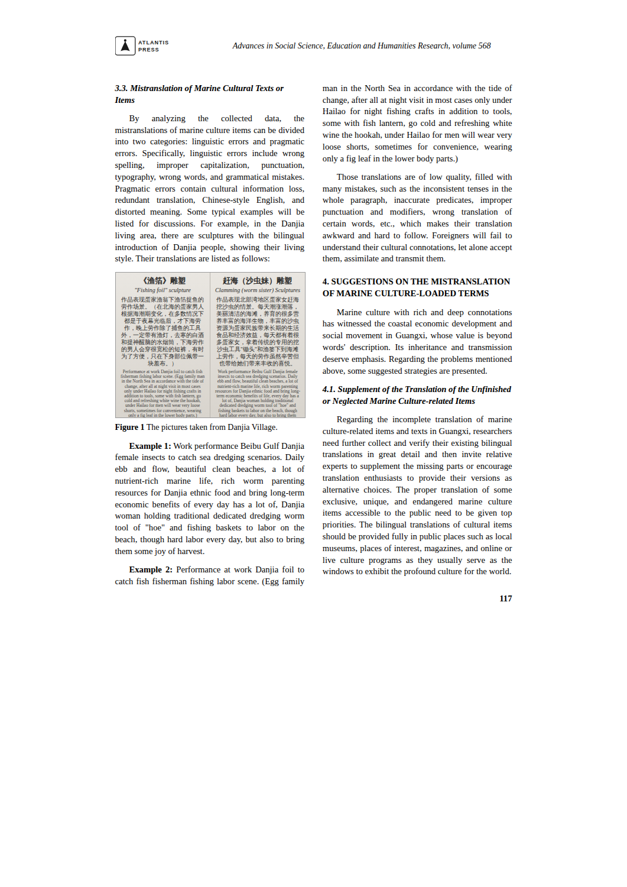ATLANTIS PRESS
Advances in Social Science, Education and Humanities Research, volume 568
3.3. Mistranslation of Marine Cultural Texts or Items
By analyzing the collected data, the mistranslations of marine culture items can be divided into two categories: linguistic errors and pragmatic errors. Specifically, linguistic errors include wrong spelling, improper capitalization, punctuation, typography, wrong words, and grammatical mistakes. Pragmatic errors contain cultural information loss, redundant translation, Chinese-style English, and distorted meaning. Some typical examples will be listed for discussions. For example, in the Danjia living area, there are sculptures with the bilingual introduction of Danjia people, showing their living style. Their translations are listed as follows:
《渔箔》雕塑
"Fishing foil" sculpture
作品表现蛋家渔翁下渔箔捉鱼的劳作场景。（在北海的蛋家男人根据海潮期变化，在多数情况下都是于夜幕光临后，才下海劳作，晚上劳作除了捕鱼的工具外，一定带有渔灯，去寒的白酒和提神醒脑的水烟筒，下海劳作的男人会穿很宽松的短裤，有时为了方便，只在下身部位佩带一块羞布。）
Performance at work Danjia foil to catch fish fisherman fishing labor scene. (Egg family man in the North Sea in accordance with the tide of change, after all at night visit in most cases only under Hailao for night fishing crafts in addition to tools, some with fish lantern, go cold and refreshing white wine the hookah, under Hailao for men will wear very loose shorts, sometimes for convenience, wearing only a fig leaf in the lower body parts.)
赶海（沙虫妹）雕塑
Clamming (worm sister) Sculptures
作品表现北部湾地区蛋家女赶海挖沙虫的情景。每天潮涨潮落，美丽清洁的海滩，养育的很多营养丰富的海洋生物，丰富的沙虫资源为蛋家民族带来长期的生活食品和经济效益，每天都有着很多蛋家女，拿着传统的专用的挖沙虫工具"锄头"和渔篓下到海滩上劳作，每天的劳作虽然辛苦但也带给她们带来丰收的喜悦。
Work performance Beibu Gulf Danjia female insects to catch sea dredging scenarios. Daily ebb and flow, beautiful clean beaches, a lot of nutrient-rich marine life, rich worm parenting resources for Danjia ethnic food and bring long-term economic benefits of life, every day has a lot of, Danjia woman holding traditional dedicated dredging worm tool of "hoe" and fishing baskets to labor on the beach, though hard labor every day, but also to bring them some joy of harvest.
Figure 1 The pictures taken from Danjia Village.
Example 1: Work performance Beibu Gulf Danjia female insects to catch sea dredging scenarios. Daily ebb and flow, beautiful clean beaches, a lot of nutrient-rich marine life, rich worm parenting resources for Danjia ethnic food and bring long-term economic benefits of every day has a lot of, Danjia woman holding traditional dedicated dredging worm tool of "hoe" and fishing baskets to labor on the beach, though hard labor every day, but also to bring them some joy of harvest.
Example 2: Performance at work Danjia foil to catch fish fisherman fishing labor scene. (Egg family man in the North Sea in accordance with the tide of change, after all at night visit in most cases only under Hailao for night fishing crafts in addition to tools, some with fish lantern, go cold and refreshing white wine the hookah, under Hailao for men will wear very loose shorts, sometimes for convenience, wearing only a fig leaf in the lower body parts.)
Those translations are of low quality, filled with many mistakes, such as the inconsistent tenses in the whole paragraph, inaccurate predicates, improper punctuation and modifiers, wrong translation of certain words, etc., which makes their translation awkward and hard to follow. Foreigners will fail to understand their cultural connotations, let alone accept them, assimilate and transmit them.
4. Suggestions on the Mistranslation of Marine Culture-loaded Terms
Marine culture with rich and deep connotations has witnessed the coastal economic development and social movement in Guangxi, whose value is beyond words' description. Its inheritance and transmission deserve emphasis. Regarding the problems mentioned above, some suggested strategies are presented.
4.1. Supplement of the Translation of the Unfinished or Neglected Marine Culture-related Items
Regarding the incomplete translation of marine culture-related items and texts in Guangxi, researchers need further collect and verify their existing bilingual translations in great detail and then invite relative experts to supplement the missing parts or encourage translation enthusiasts to provide their versions as alternative choices. The proper translation of some exclusive, unique, and endangered marine culture items accessible to the public need to be given top priorities. The bilingual translations of cultural items should be provided fully in public places such as local museums, places of interest, magazines, and online or live culture programs as they usually serve as the windows to exhibit the profound culture for the world.
117